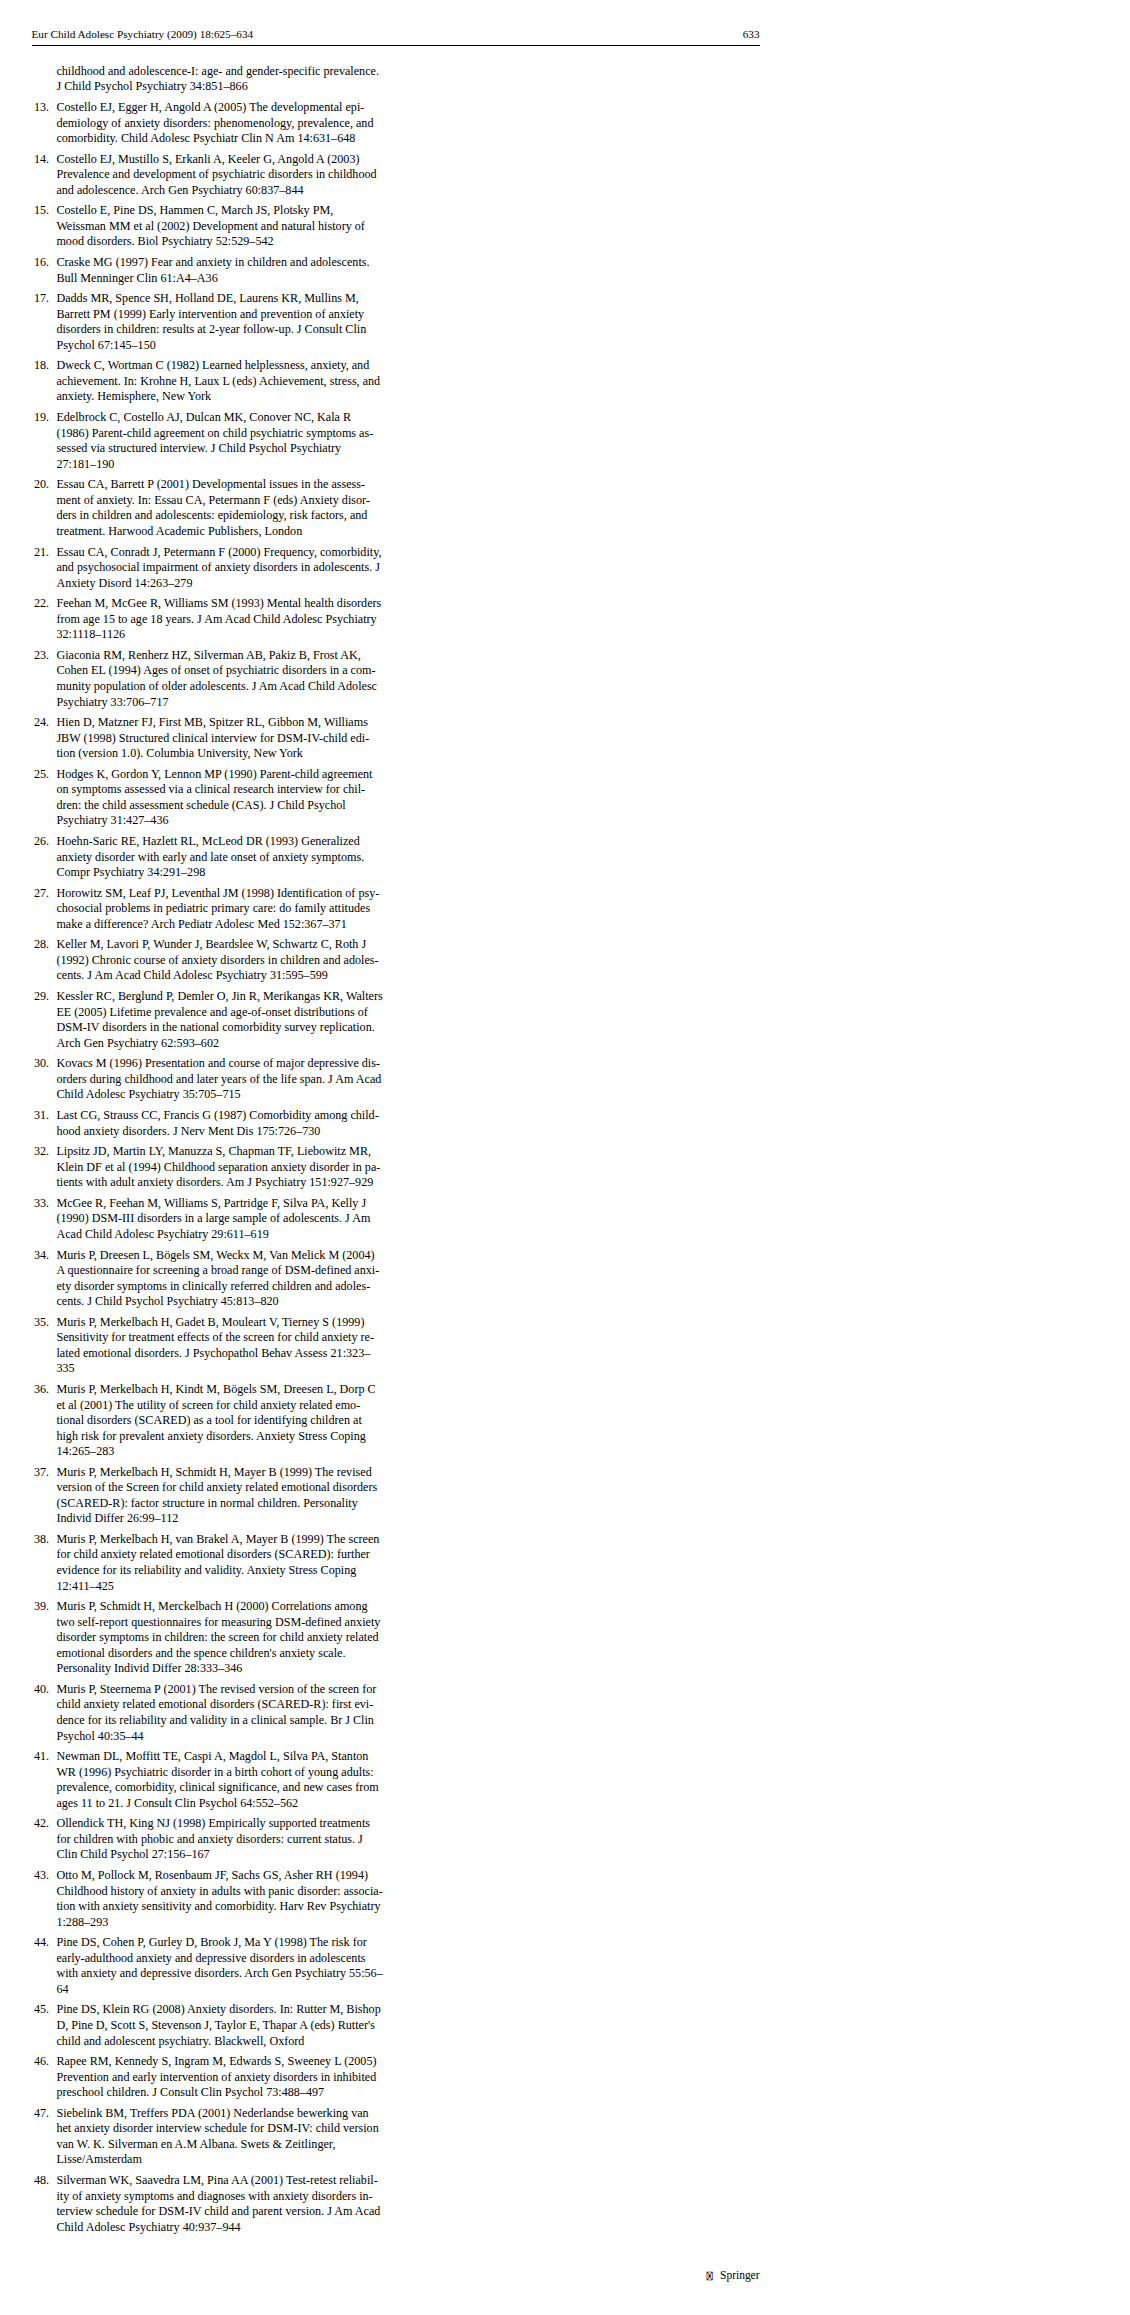Eur Child Adolesc Psychiatry (2009) 18:625–634 633
childhood and adolescence-I: age- and gender-specific prevalence. J Child Psychol Psychiatry 34:851–866
13. Costello EJ, Egger H, Angold A (2005) The developmental epidemiology of anxiety disorders: phenomenology, prevalence, and comorbidity. Child Adolesc Psychiatr Clin N Am 14:631–648
14. Costello EJ, Mustillo S, Erkanli A, Keeler G, Angold A (2003) Prevalence and development of psychiatric disorders in childhood and adolescence. Arch Gen Psychiatry 60:837–844
15. Costello E, Pine DS, Hammen C, March JS, Plotsky PM, Weissman MM et al (2002) Development and natural history of mood disorders. Biol Psychiatry 52:529–542
16. Craske MG (1997) Fear and anxiety in children and adolescents. Bull Menninger Clin 61:A4–A36
17. Dadds MR, Spence SH, Holland DE, Laurens KR, Mullins M, Barrett PM (1999) Early intervention and prevention of anxiety disorders in children: results at 2-year follow-up. J Consult Clin Psychol 67:145–150
18. Dweck C, Wortman C (1982) Learned helplessness, anxiety, and achievement. In: Krohne H, Laux L (eds) Achievement, stress, and anxiety. Hemisphere, New York
19. Edelbrock C, Costello AJ, Dulcan MK, Conover NC, Kala R (1986) Parent-child agreement on child psychiatric symptoms assessed via structured interview. J Child Psychol Psychiatry 27:181–190
20. Essau CA, Barrett P (2001) Developmental issues in the assessment of anxiety. In: Essau CA, Petermann F (eds) Anxiety disorders in children and adolescents: epidemiology, risk factors, and treatment. Harwood Academic Publishers, London
21. Essau CA, Conradt J, Petermann F (2000) Frequency, comorbidity, and psychosocial impairment of anxiety disorders in adolescents. J Anxiety Disord 14:263–279
22. Feehan M, McGee R, Williams SM (1993) Mental health disorders from age 15 to age 18 years. J Am Acad Child Adolesc Psychiatry 32:1118–1126
23. Giaconia RM, Renherz HZ, Silverman AB, Pakiz B, Frost AK, Cohen EL (1994) Ages of onset of psychiatric disorders in a community population of older adolescents. J Am Acad Child Adolesc Psychiatry 33:706–717
24. Hien D, Matzner FJ, First MB, Spitzer RL, Gibbon M, Williams JBW (1998) Structured clinical interview for DSM-IV-child edition (version 1.0). Columbia University, New York
25. Hodges K, Gordon Y, Lennon MP (1990) Parent-child agreement on symptoms assessed via a clinical research interview for children: the child assessment schedule (CAS). J Child Psychol Psychiatry 31:427–436
26. Hoehn-Saric RE, Hazlett RL, McLeod DR (1993) Generalized anxiety disorder with early and late onset of anxiety symptoms. Compr Psychiatry 34:291–298
27. Horowitz SM, Leaf PJ, Leventhal JM (1998) Identification of psychosocial problems in pediatric primary care: do family attitudes make a difference? Arch Pediatr Adolesc Med 152:367–371
28. Keller M, Lavori P, Wunder J, Beardslee W, Schwartz C, Roth J (1992) Chronic course of anxiety disorders in children and adolescents. J Am Acad Child Adolesc Psychiatry 31:595–599
29. Kessler RC, Berglund P, Demler O, Jin R, Merikangas KR, Walters EE (2005) Lifetime prevalence and age-of-onset distributions of DSM-IV disorders in the national comorbidity survey replication. Arch Gen Psychiatry 62:593–602
30. Kovacs M (1996) Presentation and course of major depressive disorders during childhood and later years of the life span. J Am Acad Child Adolesc Psychiatry 35:705–715
31. Last CG, Strauss CC, Francis G (1987) Comorbidity among childhood anxiety disorders. J Nerv Ment Dis 175:726–730
32. Lipsitz JD, Martin LY, Manuzza S, Chapman TF, Liebowitz MR, Klein DF et al (1994) Childhood separation anxiety disorder in patients with adult anxiety disorders. Am J Psychiatry 151:927–929
33. McGee R, Feehan M, Williams S, Partridge F, Silva PA, Kelly J (1990) DSM-III disorders in a large sample of adolescents. J Am Acad Child Adolesc Psychiatry 29:611–619
34. Muris P, Dreesen L, Bögels SM, Weckx M, Van Melick M (2004) A questionnaire for screening a broad range of DSM-defined anxiety disorder symptoms in clinically referred children and adolescents. J Child Psychol Psychiatry 45:813–820
35. Muris P, Merkelbach H, Gadet B, Mouleart V, Tierney S (1999) Sensitivity for treatment effects of the screen for child anxiety related emotional disorders. J Psychopathol Behav Assess 21:323–335
36. Muris P, Merkelbach H, Kindt M, Bögels SM, Dreesen L, Dorp C et al (2001) The utility of screen for child anxiety related emotional disorders (SCARED) as a tool for identifying children at high risk for prevalent anxiety disorders. Anxiety Stress Coping 14:265–283
37. Muris P, Merkelbach H, Schmidt H, Mayer B (1999) The revised version of the Screen for child anxiety related emotional disorders (SCARED-R): factor structure in normal children. Personality Individ Differ 26:99–112
38. Muris P, Merkelbach H, van Brakel A, Mayer B (1999) The screen for child anxiety related emotional disorders (SCARED): further evidence for its reliability and validity. Anxiety Stress Coping 12:411–425
39. Muris P, Schmidt H, Merckelbach H (2000) Correlations among two self-report questionnaires for measuring DSM-defined anxiety disorder symptoms in children: the screen for child anxiety related emotional disorders and the spence children's anxiety scale. Personality Individ Differ 28:333–346
40. Muris P, Steernema P (2001) The revised version of the screen for child anxiety related emotional disorders (SCARED-R): first evidence for its reliability and validity in a clinical sample. Br J Clin Psychol 40:35–44
41. Newman DL, Moffitt TE, Caspi A, Magdol L, Silva PA, Stanton WR (1996) Psychiatric disorder in a birth cohort of young adults: prevalence, comorbidity, clinical significance, and new cases from ages 11 to 21. J Consult Clin Psychol 64:552–562
42. Ollendick TH, King NJ (1998) Empirically supported treatments for children with phobic and anxiety disorders: current status. J Clin Child Psychol 27:156–167
43. Otto M, Pollock M, Rosenbaum JF, Sachs GS, Asher RH (1994) Childhood history of anxiety in adults with panic disorder: association with anxiety sensitivity and comorbidity. Harv Rev Psychiatry 1:288–293
44. Pine DS, Cohen P, Gurley D, Brook J, Ma Y (1998) The risk for early-adulthood anxiety and depressive disorders in adolescents with anxiety and depressive disorders. Arch Gen Psychiatry 55:56–64
45. Pine DS, Klein RG (2008) Anxiety disorders. In: Rutter M, Bishop D, Pine D, Scott S, Stevenson J, Taylor E, Thapar A (eds) Rutter's child and adolescent psychiatry. Blackwell, Oxford
46. Rapee RM, Kennedy S, Ingram M, Edwards S, Sweeney L (2005) Prevention and early intervention of anxiety disorders in inhibited preschool children. J Consult Clin Psychol 73:488–497
47. Siebelink BM, Treffers PDA (2001) Nederlandse bewerking van het anxiety disorder interview schedule for DSM-IV: child version van W. K. Silverman en A.M Albana. Swets & Zeitlinger, Lisse/Amsterdam
48. Silverman WK, Saavedra LM, Pina AA (2001) Test-retest reliability of anxiety symptoms and diagnoses with anxiety disorders interview schedule for DSM-IV child and parent version. J Am Acad Child Adolesc Psychiatry 40:937–944
Springer